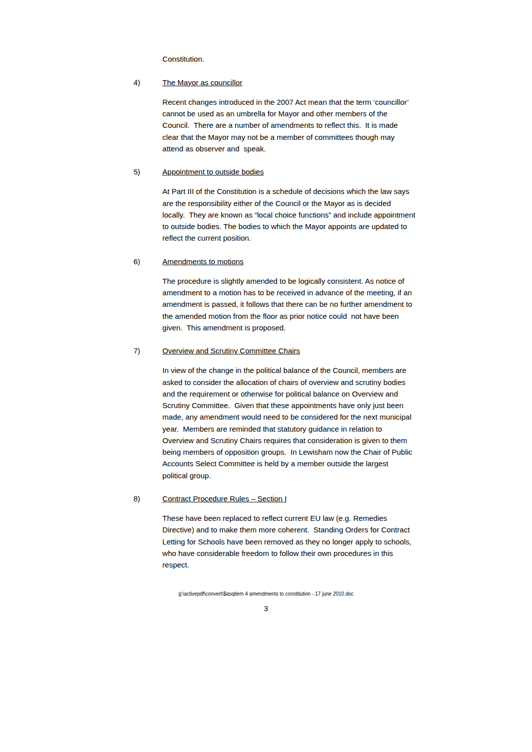Constitution.
4)
The Mayor as councillor
Recent changes introduced in the 2007 Act mean that the term ‘councillor’ cannot be used as an umbrella for Mayor and other members of the Council. There are a number of amendments to reflect this. It is made clear that the Mayor may not be a member of committees though may attend as observer and speak.
5)
Appointment to outside bodies
At Part III of the Constitution is a schedule of decisions which the law says are the responsibility either of the Council or the Mayor as is decided locally. They are known as “local choice functions” and include appointment to outside bodies. The bodies to which the Mayor appoints are updated to reflect the current position.
6)
Amendments to motions
The procedure is slightly amended to be logically consistent. As notice of amendment to a motion has to be received in advance of the meeting, if an amendment is passed, it follows that there can be no further amendment to the amended motion from the floor as prior notice could not have been given. This amendment is proposed.
7)
Overview and Scrutiny Committee Chairs
In view of the change in the political balance of the Council, members are asked to consider the allocation of chairs of overview and scrutiny bodies and the requirement or otherwise for political balance on Overview and Scrutiny Committee. Given that these appointments have only just been made, any amendment would need to be considered for the next municipal year. Members are reminded that statutory guidance in relation to Overview and Scrutiny Chairs requires that consideration is given to them being members of opposition groups. In Lewisham now the Chair of Public Accounts Select Committee is held by a member outside the largest political group.
8)
Contract Procedure Rules – Section I
These have been replaced to reflect current EU law (e.g. Remedies Directive) and to make them more coherent. Standing Orders for Contract Letting for Schools have been removed as they no longer apply to schools, who have considerable freedom to follow their own procedures in this respect.
g:\activepdf\convert\$asqitem 4 amendments to constitution - 17 june 2010.doc
3